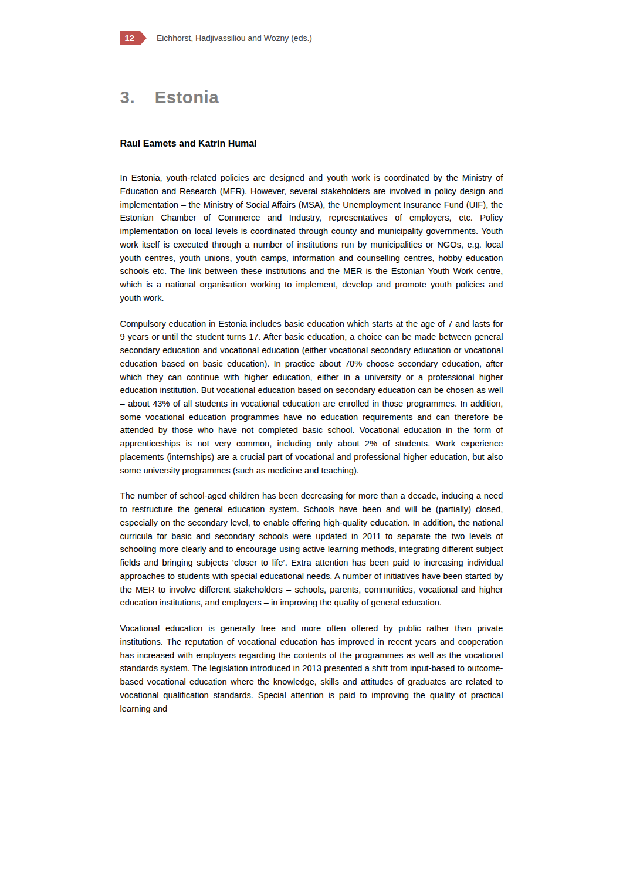12
Eichhorst, Hadjivassiliou and Wozny (eds.)
3. Estonia
Raul Eamets and Katrin Humal
In Estonia, youth-related policies are designed and youth work is coordinated by the Ministry of Education and Research (MER). However, several stakeholders are involved in policy design and implementation – the Ministry of Social Affairs (MSA), the Unemployment Insurance Fund (UIF), the Estonian Chamber of Commerce and Industry, representatives of employers, etc. Policy implementation on local levels is coordinated through county and municipality governments. Youth work itself is executed through a number of institutions run by municipalities or NGOs, e.g. local youth centres, youth unions, youth camps, information and counselling centres, hobby education schools etc. The link between these institutions and the MER is the Estonian Youth Work centre, which is a national organisation working to implement, develop and promote youth policies and youth work.
Compulsory education in Estonia includes basic education which starts at the age of 7 and lasts for 9 years or until the student turns 17. After basic education, a choice can be made between general secondary education and vocational education (either vocational secondary education or vocational education based on basic education). In practice about 70% choose secondary education, after which they can continue with higher education, either in a university or a professional higher education institution. But vocational education based on secondary education can be chosen as well – about 43% of all students in vocational education are enrolled in those programmes. In addition, some vocational education programmes have no education requirements and can therefore be attended by those who have not completed basic school. Vocational education in the form of apprenticeships is not very common, including only about 2% of students. Work experience placements (internships) are a crucial part of vocational and professional higher education, but also some university programmes (such as medicine and teaching).
The number of school-aged children has been decreasing for more than a decade, inducing a need to restructure the general education system. Schools have been and will be (partially) closed, especially on the secondary level, to enable offering high-quality education. In addition, the national curricula for basic and secondary schools were updated in 2011 to separate the two levels of schooling more clearly and to encourage using active learning methods, integrating different subject fields and bringing subjects ‘closer to life’. Extra attention has been paid to increasing individual approaches to students with special educational needs. A number of initiatives have been started by the MER to involve different stakeholders – schools, parents, communities, vocational and higher education institutions, and employers – in improving the quality of general education.
Vocational education is generally free and more often offered by public rather than private institutions. The reputation of vocational education has improved in recent years and cooperation has increased with employers regarding the contents of the programmes as well as the vocational standards system. The legislation introduced in 2013 presented a shift from input-based to outcome-based vocational education where the knowledge, skills and attitudes of graduates are related to vocational qualification standards. Special attention is paid to improving the quality of practical learning and